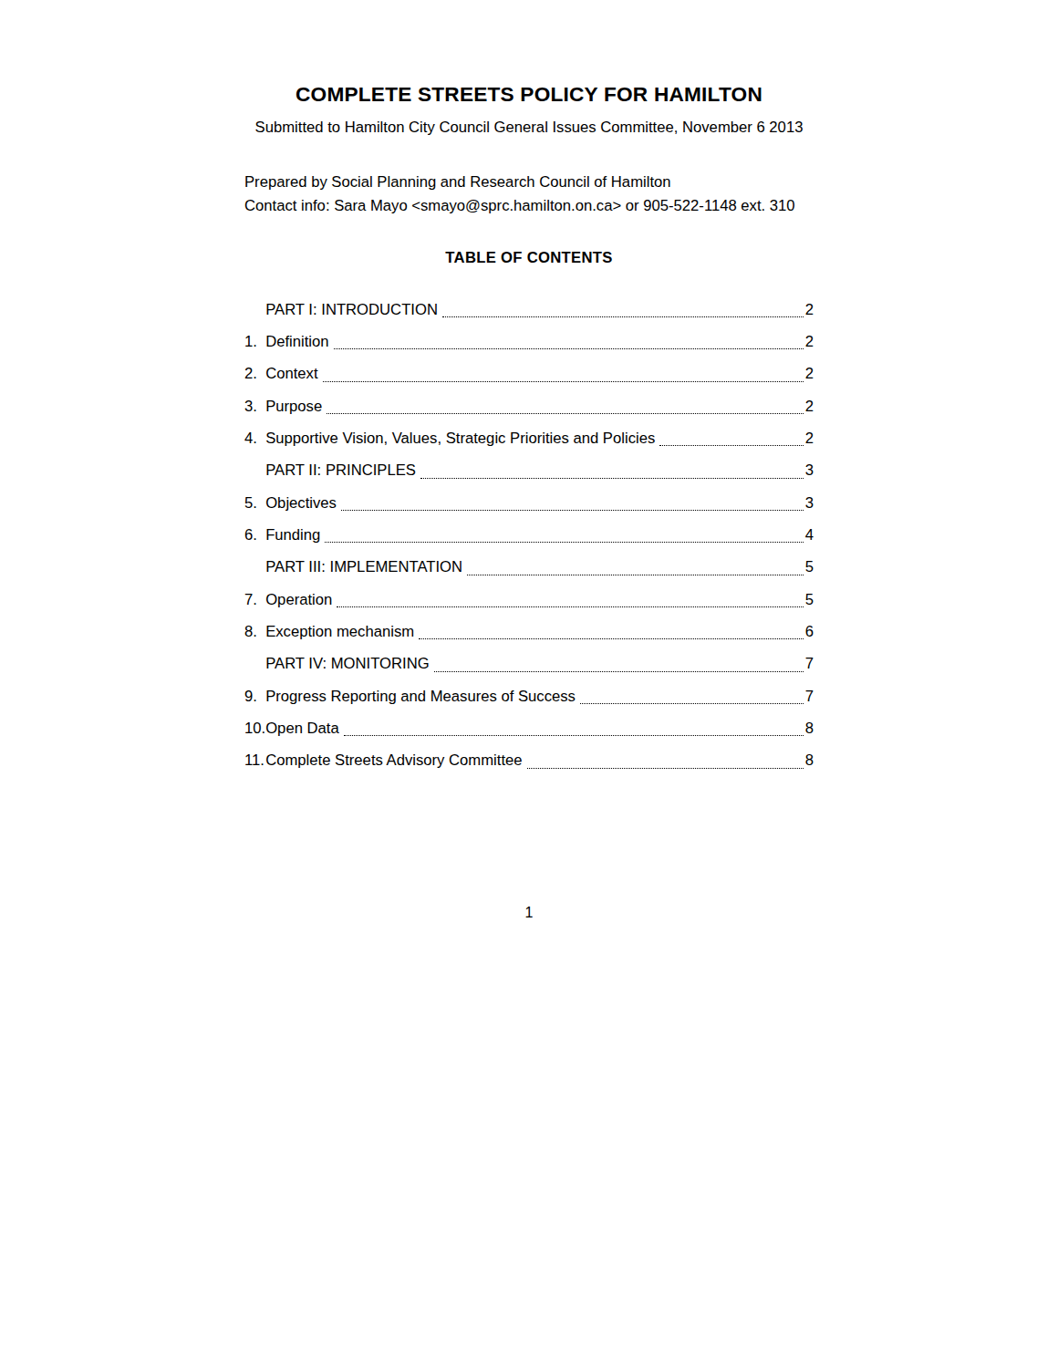COMPLETE STREETS POLICY FOR HAMILTON
Submitted to Hamilton City Council General Issues Committee, November 6 2013
Prepared by Social Planning and Research Council of Hamilton
Contact info: Sara Mayo <smayo@sprc.hamilton.on.ca> or 905-522-1148 ext. 310
TABLE OF CONTENTS
| | PART I: INTRODUCTION 2 |
| 1. | Definition 2 |
| 2. | Context 2 |
| 3. | Purpose 2 |
| 4. | Supportive Vision, Values, Strategic Priorities and Policies 2 |
| | PART II: PRINCIPLES 3 |
| 5. | Objectives 3 |
| 6. | Funding 4 |
| | PART III: IMPLEMENTATION 5 |
| 7. | Operation 5 |
| 8. | Exception mechanism 6 |
| | PART IV: MONITORING 7 |
| 9. | Progress Reporting and Measures of Success 7 |
| 10. | Open Data 8 |
| 11. | Complete Streets Advisory Committee 8 |
1